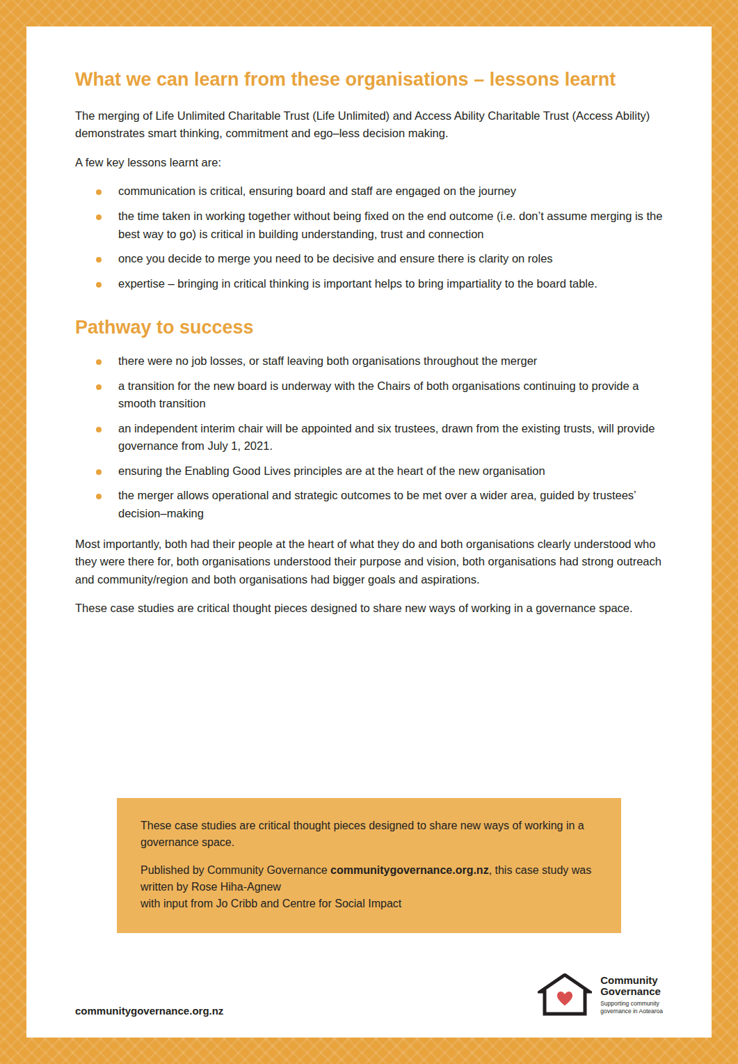What we can learn from these organisations – lessons learnt
The merging of Life Unlimited Charitable Trust (Life Unlimited) and Access Ability Charitable Trust (Access Ability) demonstrates smart thinking, commitment and ego–less decision making.
A few key lessons learnt are:
communication is critical, ensuring board and staff are engaged on the journey
the time taken in working together without being fixed on the end outcome (i.e. don’t assume merging is the best way to go) is critical in building understanding, trust and connection
once you decide to merge you need to be decisive and ensure there is clarity on roles
expertise – bringing in critical thinking is important helps to bring impartiality to the board table.
Pathway to success
there were no job losses, or staff leaving both organisations throughout the merger
a transition for the new board is underway with the Chairs of both organisations continuing to provide a smooth transition
an independent interim chair will be appointed and six trustees, drawn from the existing trusts, will provide governance from July 1, 2021.
ensuring the Enabling Good Lives principles are at the heart of the new organisation
the merger allows operational and strategic outcomes to be met over a wider area, guided by trustees’ decision–making
Most importantly, both had their people at the heart of what they do and both organisations clearly understood who they were there for, both organisations understood their purpose and vision, both organisations had strong outreach and community/region and both organisations had bigger goals and aspirations.
These case studies are critical thought pieces designed to share new ways of working in a governance space.
These case studies are critical thought pieces designed to share new ways of working in a governance space.
Published by Community Governance communitygovernance.org.nz, this case study was written by Rose Hiha-Agnew
with input from Jo Cribb and Centre for Social Impact
communitygovernance.org.nz
Community Governance Supporting community
governance in Aotearoa